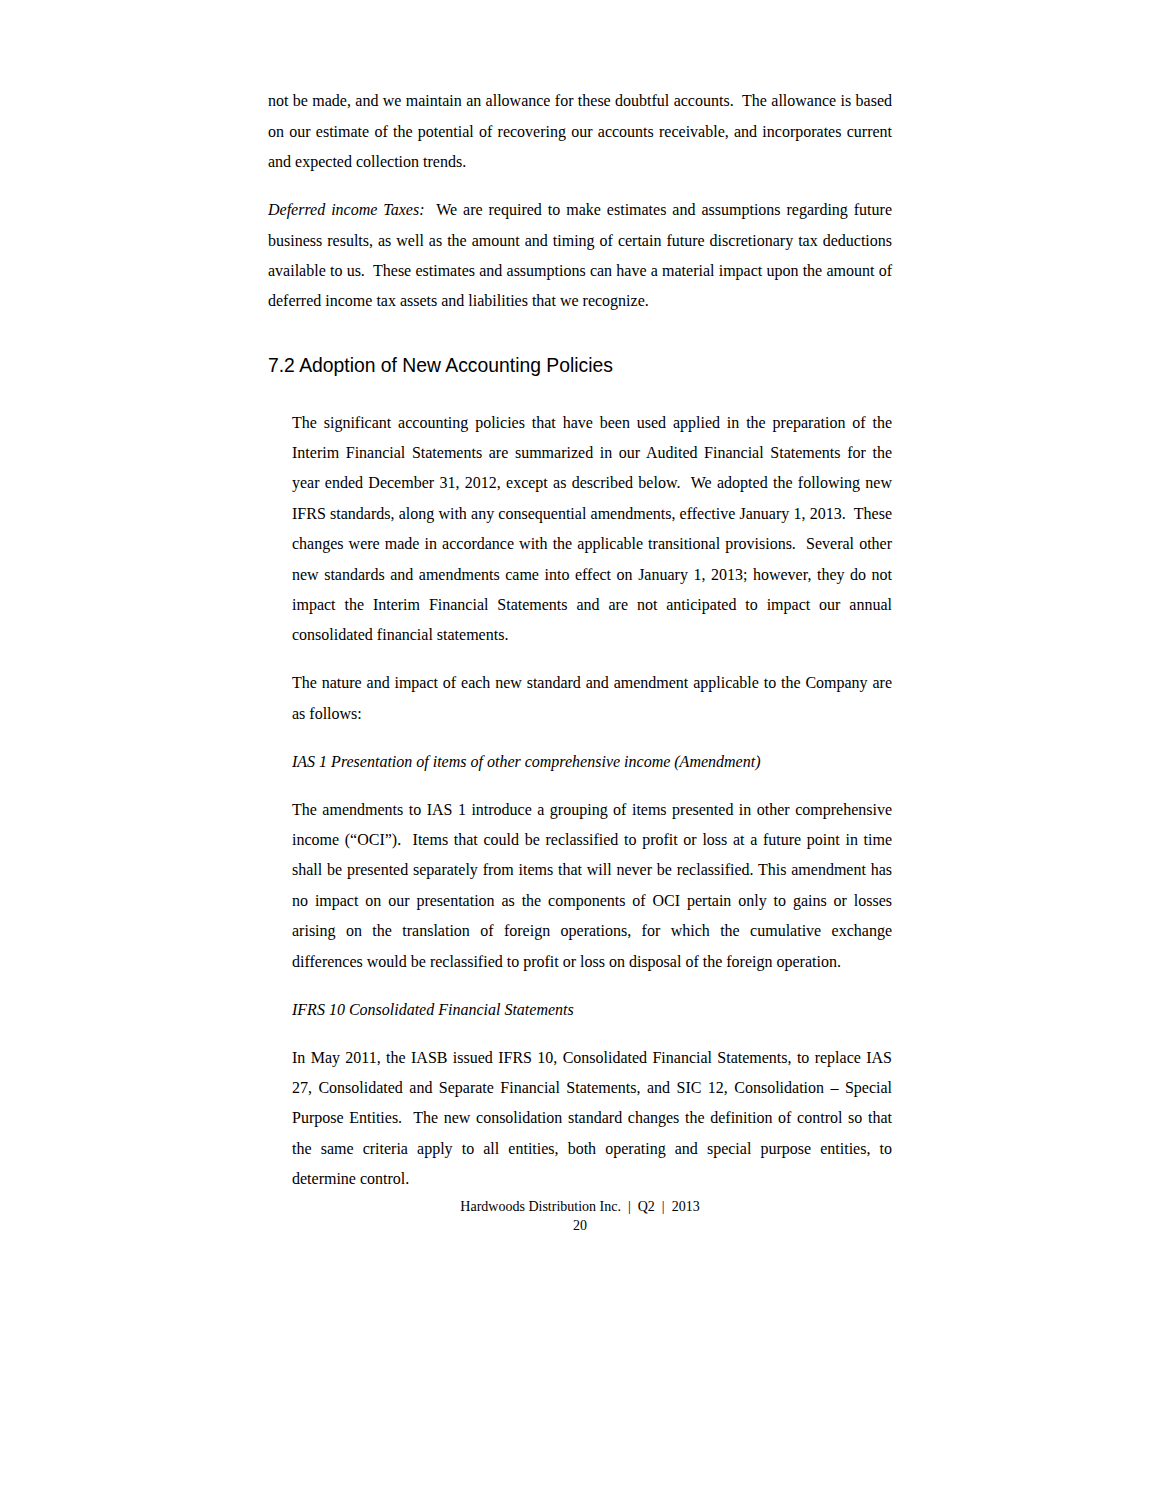not be made, and we maintain an allowance for these doubtful accounts. The allowance is based on our estimate of the potential of recovering our accounts receivable, and incorporates current and expected collection trends.
Deferred income Taxes: We are required to make estimates and assumptions regarding future business results, as well as the amount and timing of certain future discretionary tax deductions available to us. These estimates and assumptions can have a material impact upon the amount of deferred income tax assets and liabilities that we recognize.
7.2 Adoption of New Accounting Policies
The significant accounting policies that have been used applied in the preparation of the Interim Financial Statements are summarized in our Audited Financial Statements for the year ended December 31, 2012, except as described below. We adopted the following new IFRS standards, along with any consequential amendments, effective January 1, 2013. These changes were made in accordance with the applicable transitional provisions. Several other new standards and amendments came into effect on January 1, 2013; however, they do not impact the Interim Financial Statements and are not anticipated to impact our annual consolidated financial statements.
The nature and impact of each new standard and amendment applicable to the Company are as follows:
IAS 1 Presentation of items of other comprehensive income (Amendment)
The amendments to IAS 1 introduce a grouping of items presented in other comprehensive income (“OCI”). Items that could be reclassified to profit or loss at a future point in time shall be presented separately from items that will never be reclassified. This amendment has no impact on our presentation as the components of OCI pertain only to gains or losses arising on the translation of foreign operations, for which the cumulative exchange differences would be reclassified to profit or loss on disposal of the foreign operation.
IFRS 10 Consolidated Financial Statements
In May 2011, the IASB issued IFRS 10, Consolidated Financial Statements, to replace IAS 27, Consolidated and Separate Financial Statements, and SIC 12, Consolidation – Special Purpose Entities. The new consolidation standard changes the definition of control so that the same criteria apply to all entities, both operating and special purpose entities, to determine control.
Hardwoods Distribution Inc. | Q2 | 2013 20